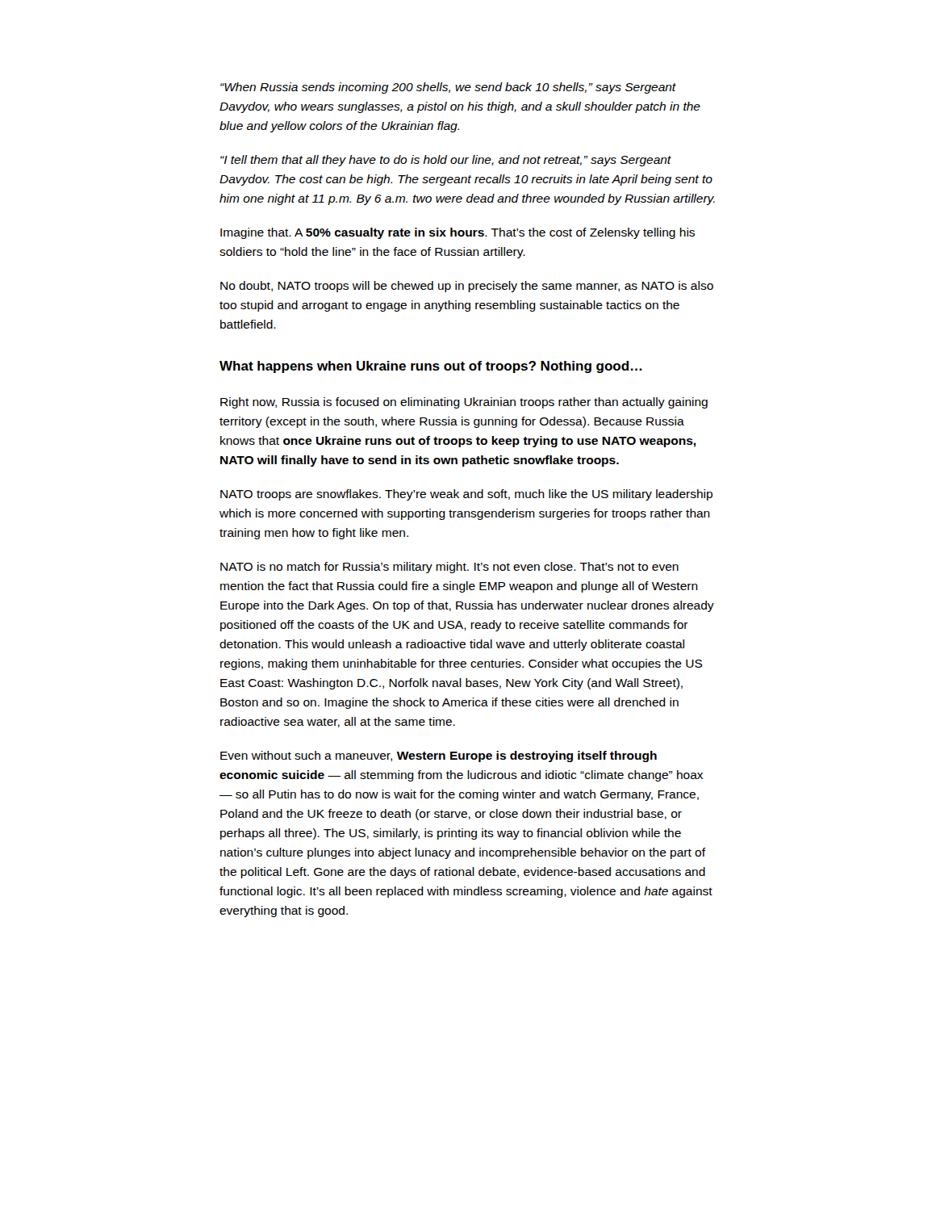“When Russia sends incoming 200 shells, we send back 10 shells,” says Sergeant Davydov, who wears sunglasses, a pistol on his thigh, and a skull shoulder patch in the blue and yellow colors of the Ukrainian flag.
“I tell them that all they have to do is hold our line, and not retreat,” says Sergeant Davydov. The cost can be high. The sergeant recalls 10 recruits in late April being sent to him one night at 11 p.m. By 6 a.m. two were dead and three wounded by Russian artillery.
Imagine that. A 50% casualty rate in six hours. That’s the cost of Zelensky telling his soldiers to “hold the line” in the face of Russian artillery.
No doubt, NATO troops will be chewed up in precisely the same manner, as NATO is also too stupid and arrogant to engage in anything resembling sustainable tactics on the battlefield.
What happens when Ukraine runs out of troops? Nothing good…
Right now, Russia is focused on eliminating Ukrainian troops rather than actually gaining territory (except in the south, where Russia is gunning for Odessa). Because Russia knows that once Ukraine runs out of troops to keep trying to use NATO weapons, NATO will finally have to send in its own pathetic snowflake troops.
NATO troops are snowflakes. They’re weak and soft, much like the US military leadership which is more concerned with supporting transgenderism surgeries for troops rather than training men how to fight like men.
NATO is no match for Russia’s military might. It’s not even close. That’s not to even mention the fact that Russia could fire a single EMP weapon and plunge all of Western Europe into the Dark Ages. On top of that, Russia has underwater nuclear drones already positioned off the coasts of the UK and USA, ready to receive satellite commands for detonation. This would unleash a radioactive tidal wave and utterly obliterate coastal regions, making them uninhabitable for three centuries. Consider what occupies the US East Coast: Washington D.C., Norfolk naval bases, New York City (and Wall Street), Boston and so on. Imagine the shock to America if these cities were all drenched in radioactive sea water, all at the same time.
Even without such a maneuver, Western Europe is destroying itself through economic suicide — all stemming from the ludicrous and idiotic “climate change” hoax — so all Putin has to do now is wait for the coming winter and watch Germany, France, Poland and the UK freeze to death (or starve, or close down their industrial base, or perhaps all three). The US, similarly, is printing its way to financial oblivion while the nation’s culture plunges into abject lunacy and incomprehensible behavior on the part of the political Left. Gone are the days of rational debate, evidence-based accusations and functional logic. It’s all been replaced with mindless screaming, violence and hate against everything that is good.